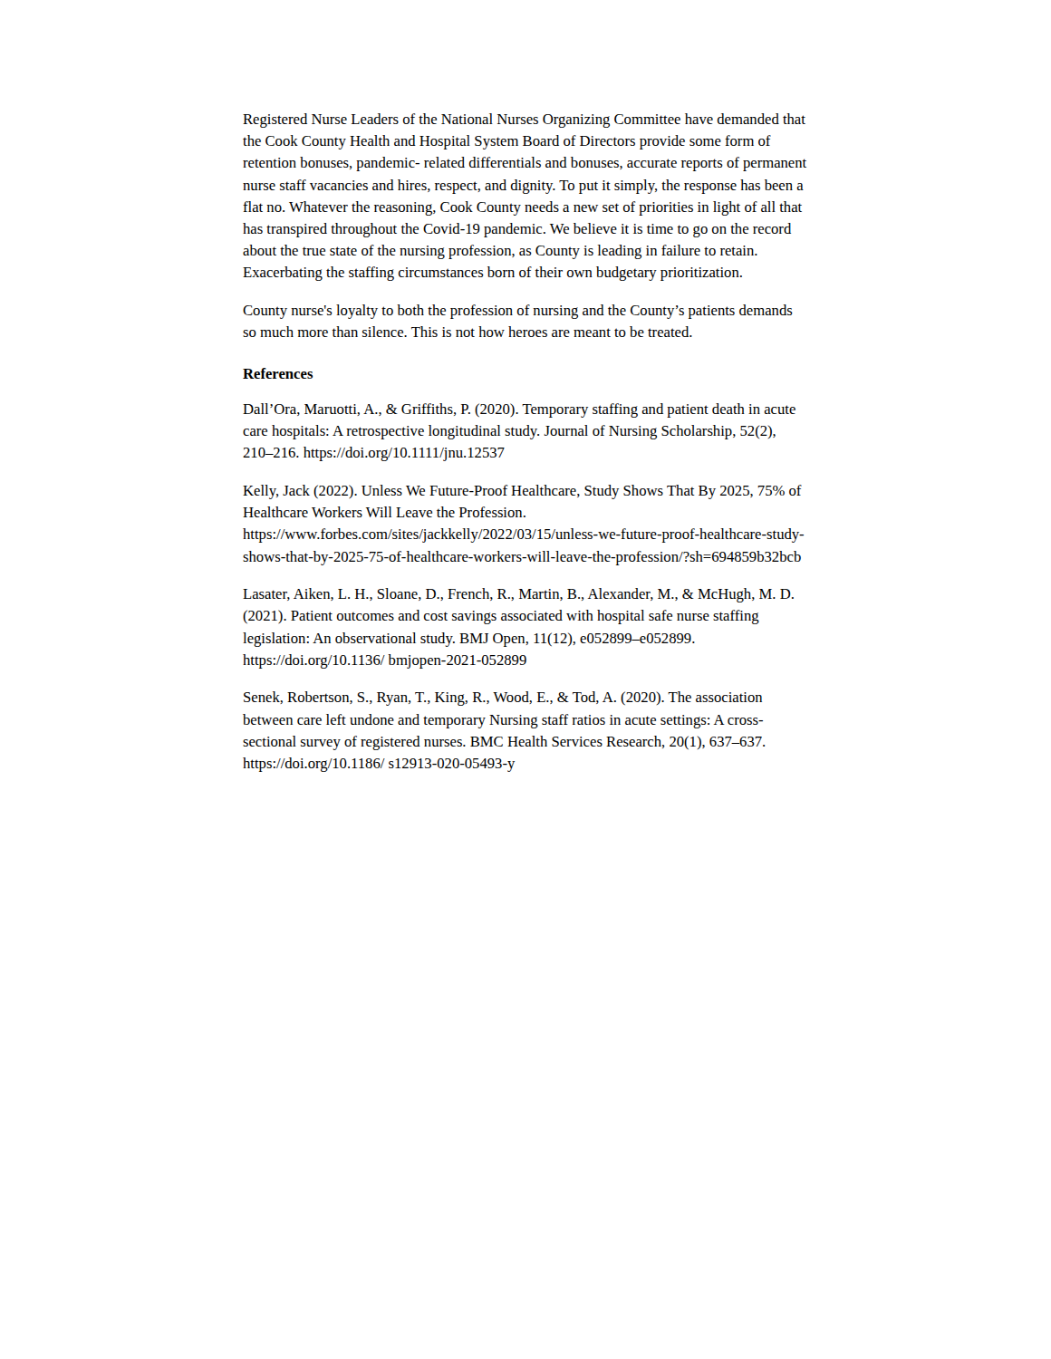Registered Nurse Leaders of the National Nurses Organizing Committee have demanded that the Cook County Health and Hospital System Board of Directors provide some form of retention bonuses, pandemic- related differentials and bonuses, accurate reports of permanent nurse staff vacancies and hires, respect, and dignity. To put it simply, the response has been a flat no. Whatever the reasoning, Cook County needs a new set of priorities in light of all that has transpired throughout the Covid-19 pandemic. We believe it is time to go on the record about the true state of the nursing profession, as County is leading in failure to retain. Exacerbating the staffing circumstances born of their own budgetary prioritization.
County nurse's loyalty to both the profession of nursing and the County’s patients demands so much more than silence. This is not how heroes are meant to be treated.
References
Dall’Ora, Maruotti, A., & Griffiths, P. (2020). Temporary staffing and patient death in acute care hospitals: A retrospective longitudinal study. Journal of Nursing Scholarship, 52(2), 210–216. https://doi.org/10.1111/jnu.12537
Kelly, Jack (2022). Unless We Future-Proof Healthcare, Study Shows That By 2025, 75% of Healthcare Workers Will Leave the Profession.
https://www.forbes.com/sites/jackkelly/2022/03/15/unless-we-future-proof-healthcare-study-shows-that-by-2025-75-of-healthcare-workers-will-leave-the-profession/?sh=694859b32bcb
Lasater, Aiken, L. H., Sloane, D., French, R., Martin, B., Alexander, M., & McHugh, M. D. (2021). Patient outcomes and cost savings associated with hospital safe nurse staffing legislation: An observational study. BMJ Open, 11(12), e052899–e052899. https://doi.org/10.1136/ bmjopen-2021-052899
Senek, Robertson, S., Ryan, T., King, R., Wood, E., & Tod, A. (2020). The association between care left undone and temporary Nursing staff ratios in acute settings: A cross- sectional survey of registered nurses. BMC Health Services Research, 20(1), 637–637. https://doi.org/10.1186/ s12913-020-05493-y